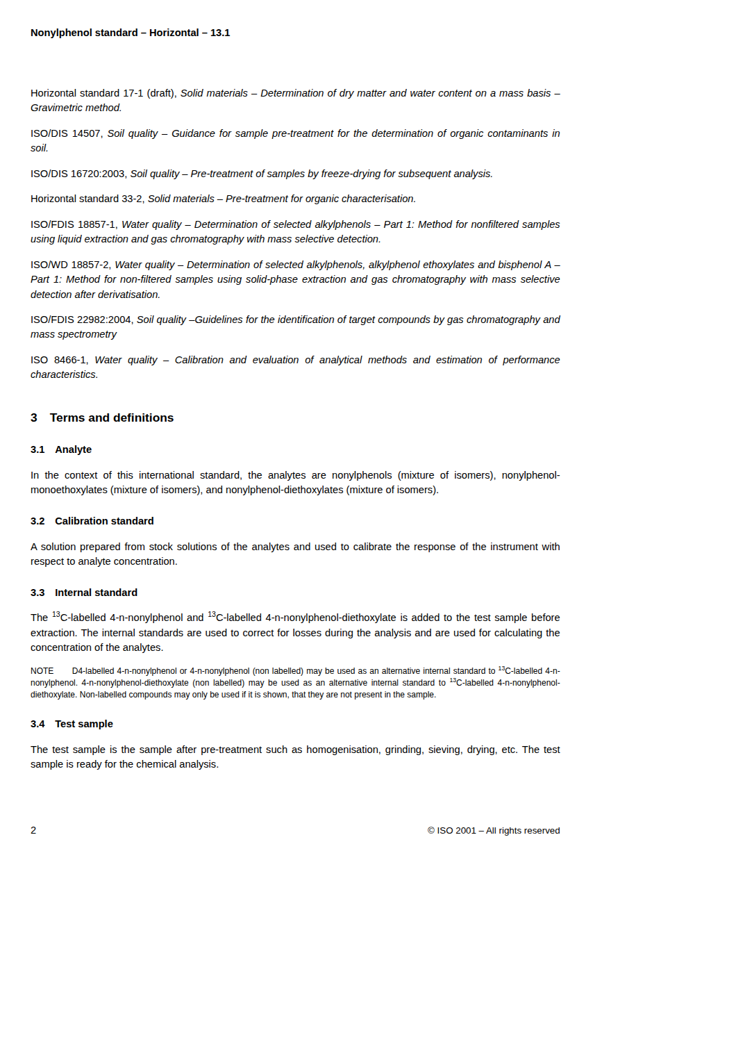Nonylphenol standard – Horizontal – 13.1
Horizontal standard 17-1 (draft), Solid materials – Determination of dry matter and water content on a mass basis – Gravimetric method.
ISO/DIS 14507, Soil quality – Guidance for sample pre-treatment for the determination of organic contaminants in soil.
ISO/DIS 16720:2003, Soil quality – Pre-treatment of samples by freeze-drying for subsequent analysis.
Horizontal standard 33-2, Solid materials – Pre-treatment for organic characterisation.
ISO/FDIS 18857-1, Water quality – Determination of selected alkylphenols – Part 1: Method for nonfiltered samples using liquid extraction and gas chromatography with mass selective detection.
ISO/WD 18857-2, Water quality – Determination of selected alkylphenols, alkylphenol ethoxylates and bisphenol A – Part 1: Method for non-filtered samples using solid-phase extraction and gas chromatography with mass selective detection after derivatisation.
ISO/FDIS 22982:2004, Soil quality –Guidelines for the identification of target compounds by gas chromatography and mass spectrometry
ISO 8466-1, Water quality – Calibration and evaluation of analytical methods and estimation of performance characteristics.
3 Terms and definitions
3.1 Analyte
In the context of this international standard, the analytes are nonylphenols (mixture of isomers), nonylphenol-monoethoxylates (mixture of isomers), and nonylphenol-diethoxylates (mixture of isomers).
3.2 Calibration standard
A solution prepared from stock solutions of the analytes and used to calibrate the response of the instrument with respect to analyte concentration.
3.3 Internal standard
The 13C-labelled 4-n-nonylphenol and 13C-labelled 4-n-nonylphenol-diethoxylate is added to the test sample before extraction. The internal standards are used to correct for losses during the analysis and are used for calculating the concentration of the analytes.
NOTED4-labelled 4-n-nonylphenol or 4-n-nonylphenol (non labelled) may be used as an alternative internal standard to 13C-labelled 4-n-nonylphenol. 4-n-nonylphenol-diethoxylate (non labelled) may be used as an alternative internal standard to 13C-labelled 4-n-nonylphenol-diethoxylate. Non-labelled compounds may only be used if it is shown, that they are not present in the sample.
3.4 Test sample
The test sample is the sample after pre-treatment such as homogenisation, grinding, sieving, drying, etc. The test sample is ready for the chemical analysis.
2 © ISO 2001 – All rights reserved